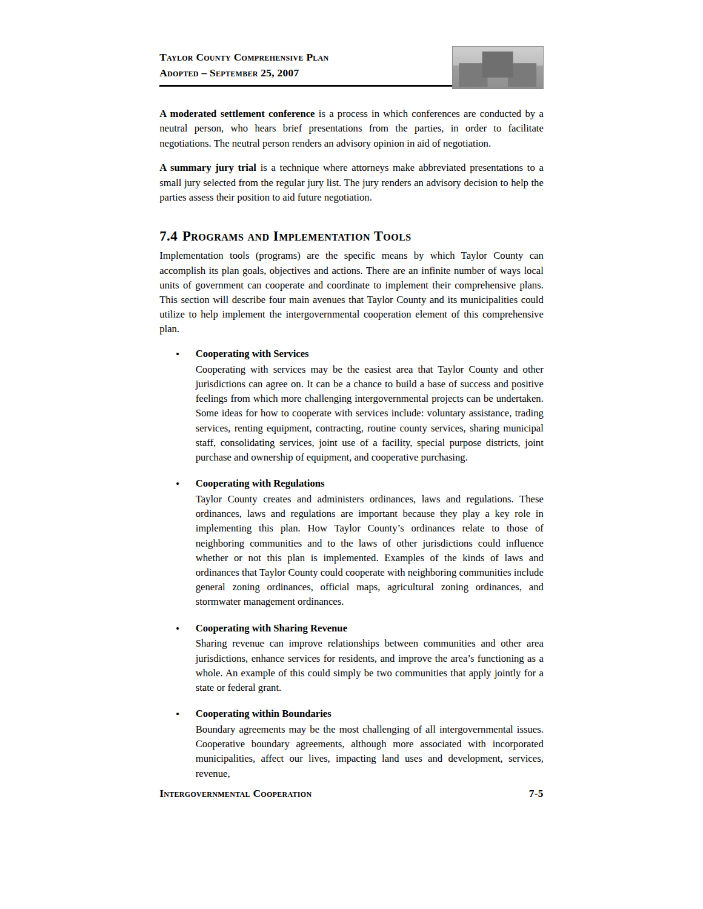Taylor County Comprehensive Plan Adopted – September 25, 2007
A moderated settlement conference is a process in which conferences are conducted by a neutral person, who hears brief presentations from the parties, in order to facilitate negotiations. The neutral person renders an advisory opinion in aid of negotiation.
A summary jury trial is a technique where attorneys make abbreviated presentations to a small jury selected from the regular jury list. The jury renders an advisory decision to help the parties assess their position to aid future negotiation.
7.4 Programs and Implementation Tools
Implementation tools (programs) are the specific means by which Taylor County can accomplish its plan goals, objectives and actions. There are an infinite number of ways local units of government can cooperate and coordinate to implement their comprehensive plans. This section will describe four main avenues that Taylor County and its municipalities could utilize to help implement the intergovernmental cooperation element of this comprehensive plan.
Cooperating with Services
Cooperating with services may be the easiest area that Taylor County and other jurisdictions can agree on. It can be a chance to build a base of success and positive feelings from which more challenging intergovernmental projects can be undertaken. Some ideas for how to cooperate with services include: voluntary assistance, trading services, renting equipment, contracting, routine county services, sharing municipal staff, consolidating services, joint use of a facility, special purpose districts, joint purchase and ownership of equipment, and cooperative purchasing.
Cooperating with Regulations
Taylor County creates and administers ordinances, laws and regulations. These ordinances, laws and regulations are important because they play a key role in implementing this plan. How Taylor County’s ordinances relate to those of neighboring communities and to the laws of other jurisdictions could influence whether or not this plan is implemented. Examples of the kinds of laws and ordinances that Taylor County could cooperate with neighboring communities include general zoning ordinances, official maps, agricultural zoning ordinances, and stormwater management ordinances.
Cooperating with Sharing Revenue
Sharing revenue can improve relationships between communities and other area jurisdictions, enhance services for residents, and improve the area’s functioning as a whole. An example of this could simply be two communities that apply jointly for a state or federal grant.
Cooperating within Boundaries
Boundary agreements may be the most challenging of all intergovernmental issues. Cooperative boundary agreements, although more associated with incorporated municipalities, affect our lives, impacting land uses and development, services, revenue,
Intergovernmental Cooperation 7-5